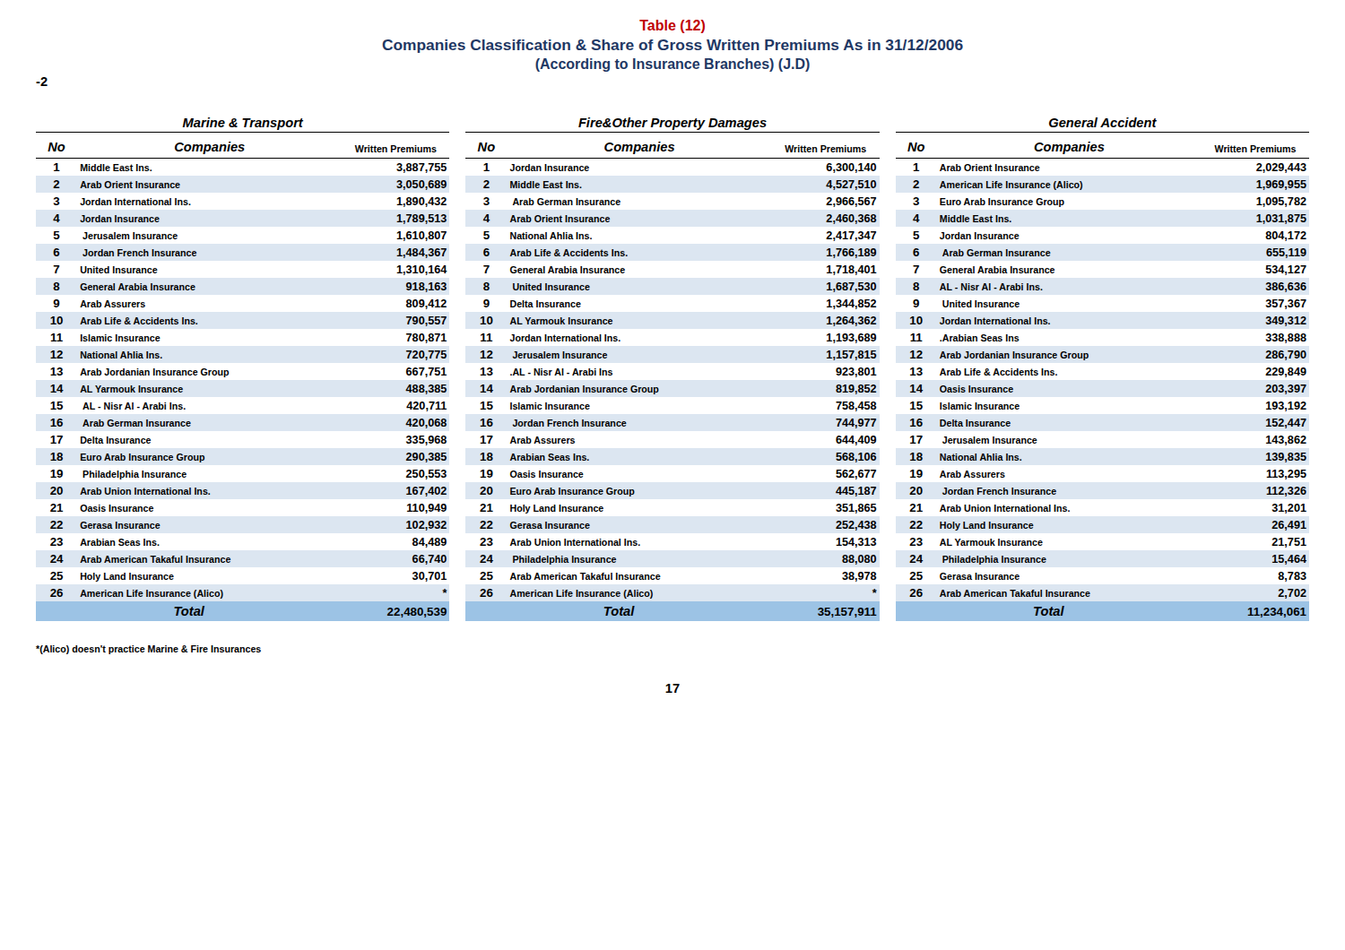Table (12)
Companies Classification & Share of Gross Written Premiums As in 31/12/2006
(According to Insurance Branches) (J.D)
-2
Marine & Transport
| No | Companies | Written Premiums |
| --- | --- | --- |
| 1 | Middle East Ins. | 3,887,755 |
| 2 | Arab Orient Insurance | 3,050,689 |
| 3 | Jordan International Ins. | 1,890,432 |
| 4 | Jordan Insurance | 1,789,513 |
| 5 | Jerusalem Insurance | 1,610,807 |
| 6 | Jordan French Insurance | 1,484,367 |
| 7 | United Insurance | 1,310,164 |
| 8 | General Arabia Insurance | 918,163 |
| 9 | Arab Assurers | 809,412 |
| 10 | Arab Life & Accidents Ins. | 790,557 |
| 11 | Islamic Insurance | 780,871 |
| 12 | National Ahlia Ins. | 720,775 |
| 13 | Arab Jordanian Insurance Group | 667,751 |
| 14 | AL Yarmouk Insurance | 488,385 |
| 15 | AL - Nisr Al - Arabi Ins. | 420,711 |
| 16 | Arab German Insurance | 420,068 |
| 17 | Delta Insurance | 335,968 |
| 18 | Euro Arab Insurance Group | 290,385 |
| 19 | Philadelphia Insurance | 250,553 |
| 20 | Arab Union International Ins. | 167,402 |
| 21 | Oasis Insurance | 110,949 |
| 22 | Gerasa Insurance | 102,932 |
| 23 | Arabian Seas Ins. | 84,489 |
| 24 | Arab American Takaful Insurance | 66,740 |
| 25 | Holy Land Insurance | 30,701 |
| 26 | American Life Insurance (Alico) | * |
| Total | 22,480,539 |
Fire&Other Property Damages
| No | Companies | Written Premiums |
| --- | --- | --- |
| 1 | Jordan Insurance | 6,300,140 |
| 2 | Middle East Ins. | 4,527,510 |
| 3 | Arab German Insurance | 2,966,567 |
| 4 | Arab Orient Insurance | 2,460,368 |
| 5 | National Ahlia Ins. | 2,417,347 |
| 6 | Arab Life & Accidents Ins. | 1,766,189 |
| 7 | General Arabia Insurance | 1,718,401 |
| 8 | United Insurance | 1,687,530 |
| 9 | Delta Insurance | 1,344,852 |
| 10 | AL Yarmouk Insurance | 1,264,362 |
| 11 | Jordan International Ins. | 1,193,689 |
| 12 | Jerusalem Insurance | 1,157,815 |
| 13 | .AL - Nisr Al - Arabi Ins | 923,801 |
| 14 | Arab Jordanian Insurance Group | 819,852 |
| 15 | Islamic Insurance | 758,458 |
| 16 | Jordan French Insurance | 744,977 |
| 17 | Arab Assurers | 644,409 |
| 18 | Arabian Seas Ins. | 568,106 |
| 19 | Oasis Insurance | 562,677 |
| 20 | Euro Arab Insurance Group | 445,187 |
| 21 | Holy Land Insurance | 351,865 |
| 22 | Gerasa Insurance | 252,438 |
| 23 | Arab Union International Ins. | 154,313 |
| 24 | Philadelphia Insurance | 88,080 |
| 25 | Arab American Takaful Insurance | 38,978 |
| 26 | American Life Insurance (Alico) | * |
| Total | 35,157,911 |
General Accident
| No | Companies | Written Premiums |
| --- | --- | --- |
| 1 | Arab Orient Insurance | 2,029,443 |
| 2 | American Life Insurance (Alico) | 1,969,955 |
| 3 | Euro Arab Insurance Group | 1,095,782 |
| 4 | Middle East Ins. | 1,031,875 |
| 5 | Jordan Insurance | 804,172 |
| 6 | Arab German Insurance | 655,119 |
| 7 | General Arabia Insurance | 534,127 |
| 8 | AL - Nisr Al - Arabi Ins. | 386,636 |
| 9 | United Insurance | 357,367 |
| 10 | Jordan International Ins. | 349,312 |
| 11 | .Arabian Seas Ins | 338,888 |
| 12 | Arab Jordanian Insurance Group | 286,790 |
| 13 | Arab Life & Accidents Ins. | 229,849 |
| 14 | Oasis Insurance | 203,397 |
| 15 | Islamic Insurance | 193,192 |
| 16 | Delta Insurance | 152,447 |
| 17 | Jerusalem Insurance | 143,862 |
| 18 | National Ahlia Ins. | 139,835 |
| 19 | Arab Assurers | 113,295 |
| 20 | Jordan French Insurance | 112,326 |
| 21 | Arab Union International Ins. | 31,201 |
| 22 | Holy Land Insurance | 26,491 |
| 23 | AL Yarmouk Insurance | 21,751 |
| 24 | Philadelphia Insurance | 15,464 |
| 25 | Gerasa Insurance | 8,783 |
| 26 | Arab American Takaful Insurance | 2,702 |
| Total | 11,234,061 |
*(Alico) doesn't practice Marine & Fire Insurances
17